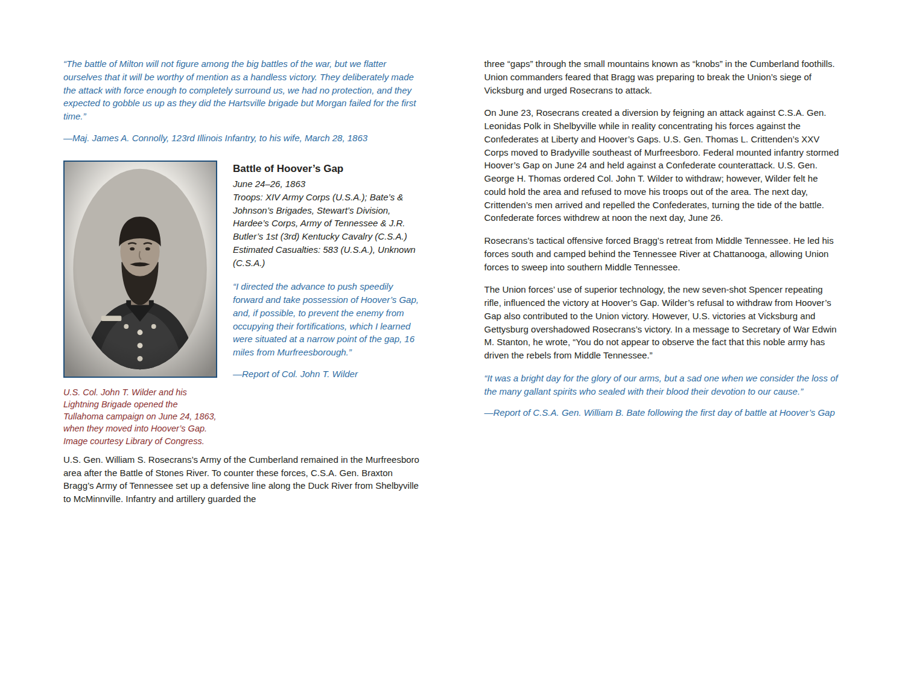“The battle of Milton will not figure among the big battles of the war, but we flatter ourselves that it will be worthy of mention as a handless victory. They deliberately made the attack with force enough to completely surround us, we had no protection, and they expected to gobble us up as they did the Hartsville brigade but Morgan failed for the first time.”
—Maj. James A. Connolly, 123rd Illinois Infantry, to his wife, March 28, 1863
U.S. Col. John T. Wilder and his Lightning Brigade opened the Tullahoma campaign on June 24, 1863, when they moved into Hoover’s Gap. Image courtesy Library of Congress.
Battle of Hoover’s Gap
June 24–26, 1863
Troops: XIV Army Corps (U.S.A.); Bate’s & Johnson’s Brigades, Stewart’s Division, Hardee’s Corps, Army of Tennessee & J.R. Butler’s 1st (3rd) Kentucky Cavalry (C.S.A.)
Estimated Casualties: 583 (U.S.A.), Unknown (C.S.A.)
“I directed the advance to push speedily forward and take possession of Hoover’s Gap, and, if possible, to prevent the enemy from occupying their fortifications, which I learned were situated at a narrow point of the gap, 16 miles from Murfreesborough.”
—Report of Col. John T. Wilder
U.S. Gen. William S. Rosecrans’s Army of the Cumberland remained in the Murfreesboro area after the Battle of Stones River. To counter these forces, C.S.A. Gen. Braxton Bragg’s Army of Tennessee set up a defensive line along the Duck River from Shelbyville to McMinnville. Infantry and artillery guarded the
three “gaps” through the small mountains known as “knobs” in the Cumberland foothills. Union commanders feared that Bragg was preparing to break the Union’s siege of Vicksburg and urged Rosecrans to attack.
On June 23, Rosecrans created a diversion by feigning an attack against C.S.A. Gen. Leonidas Polk in Shelbyville while in reality concentrating his forces against the Confederates at Liberty and Hoover’s Gaps. U.S. Gen. Thomas L. Crittenden’s XXV Corps moved to Bradyville southeast of Murfreesboro. Federal mounted infantry stormed Hoover’s Gap on June 24 and held against a Confederate counterattack. U.S. Gen. George H. Thomas ordered Col. John T. Wilder to withdraw; however, Wilder felt he could hold the area and refused to move his troops out of the area. The next day, Crittenden’s men arrived and repelled the Confederates, turning the tide of the battle. Confederate forces withdrew at noon the next day, June 26.
Rosecrans’s tactical offensive forced Bragg’s retreat from Middle Tennessee. He led his forces south and camped behind the Tennessee River at Chattanooga, allowing Union forces to sweep into southern Middle Tennessee.
The Union forces’ use of superior technology, the new seven-shot Spencer repeating rifle, influenced the victory at Hoover’s Gap. Wilder’s refusal to withdraw from Hoover’s Gap also contributed to the Union victory. However, U.S. victories at Vicksburg and Gettysburg overshadowed Rosecrans’s victory. In a message to Secretary of War Edwin M. Stanton, he wrote, “You do not appear to observe the fact that this noble army has driven the rebels from Middle Tennessee.”
“It was a bright day for the glory of our arms, but a sad one when we consider the loss of the many gallant spirits who sealed with their blood their devotion to our cause.”
—Report of C.S.A. Gen. William B. Bate following the first day of battle at Hoover’s Gap